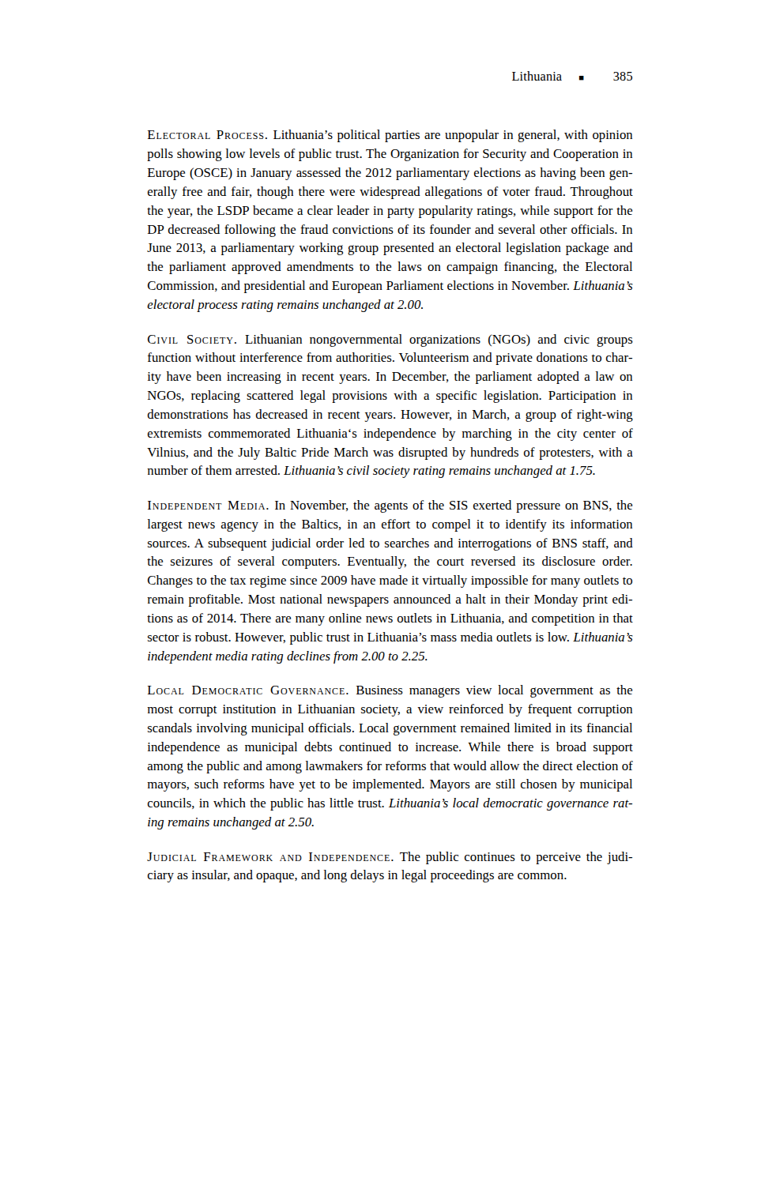Lithuania ■ 385
Electoral Process. Lithuania’s political parties are unpopular in general, with opinion polls showing low levels of public trust. The Organization for Security and Cooperation in Europe (OSCE) in January assessed the 2012 parliamentary elections as having been generally free and fair, though there were widespread allegations of voter fraud. Throughout the year, the LSDP became a clear leader in party popularity ratings, while support for the DP decreased following the fraud convictions of its founder and several other officials. In June 2013, a parliamentary working group presented an electoral legislation package and the parliament approved amendments to the laws on campaign financing, the Electoral Commission, and presidential and European Parliament elections in November. Lithuania’s electoral process rating remains unchanged at 2.00.
Civil Society. Lithuanian nongovernmental organizations (NGOs) and civic groups function without interference from authorities. Volunteerism and private donations to charity have been increasing in recent years. In December, the parliament adopted a law on NGOs, replacing scattered legal provisions with a specific legislation. Participation in demonstrations has decreased in recent years. However, in March, a group of right-wing extremists commemorated Lithuania‘s independence by marching in the city center of Vilnius, and the July Baltic Pride March was disrupted by hundreds of protesters, with a number of them arrested. Lithuania’s civil society rating remains unchanged at 1.75.
Independent Media. In November, the agents of the SIS exerted pressure on BNS, the largest news agency in the Baltics, in an effort to compel it to identify its information sources. A subsequent judicial order led to searches and interrogations of BNS staff, and the seizures of several computers. Eventually, the court reversed its disclosure order. Changes to the tax regime since 2009 have made it virtually impossible for many outlets to remain profitable. Most national newspapers announced a halt in their Monday print editions as of 2014. There are many online news outlets in Lithuania, and competition in that sector is robust. However, public trust in Lithuania’s mass media outlets is low. Lithuania’s independent media rating declines from 2.00 to 2.25.
Local Democratic Governance. Business managers view local government as the most corrupt institution in Lithuanian society, a view reinforced by frequent corruption scandals involving municipal officials. Local government remained limited in its financial independence as municipal debts continued to increase. While there is broad support among the public and among lawmakers for reforms that would allow the direct election of mayors, such reforms have yet to be implemented. Mayors are still chosen by municipal councils, in which the public has little trust. Lithuania’s local democratic governance rating remains unchanged at 2.50.
Judicial Framework and Independence. The public continues to perceive the judiciary as insular, and opaque, and long delays in legal proceedings are common.